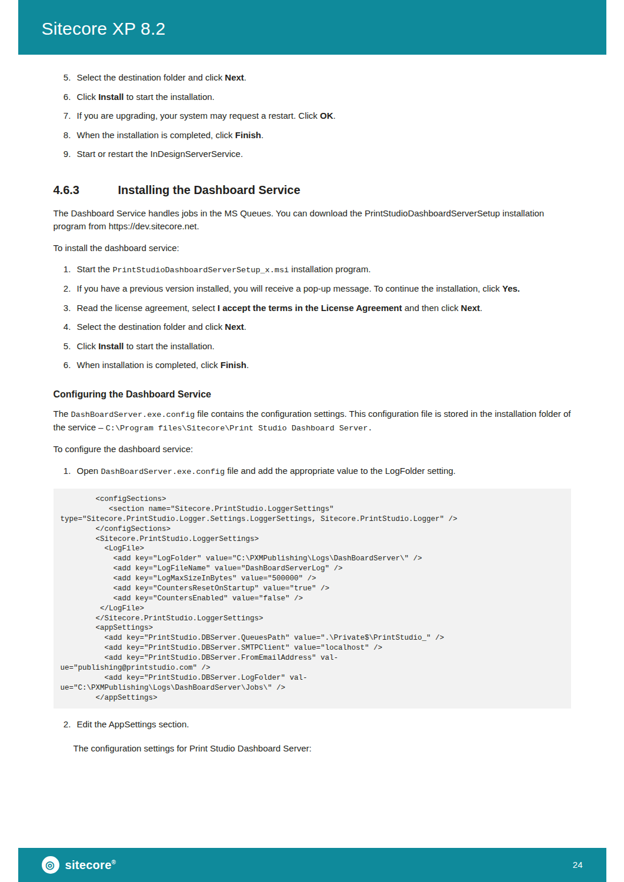Sitecore XP 8.2
Select the destination folder and click Next.
Click Install to start the installation.
If you are upgrading, your system may request a restart. Click OK.
When the installation is completed, click Finish.
Start or restart the InDesignServerService.
4.6.3 Installing the Dashboard Service
The Dashboard Service handles jobs in the MS Queues. You can download the PrintStudioDashboardServerSetup installation program from https://dev.sitecore.net.
To install the dashboard service:
Start the PrintStudioDashboardServerSetup_x.msi installation program.
If you have a previous version installed, you will receive a pop-up message. To continue the installation, click Yes.
Read the license agreement, select I accept the terms in the License Agreement and then click Next.
Select the destination folder and click Next.
Click Install to start the installation.
When installation is completed, click Finish.
Configuring the Dashboard Service
The DashBoardServer.exe.config file contains the configuration settings. This configuration file is stored in the installation folder of the service – C:\Program files\Sitecore\Print Studio Dashboard Server.
To configure the dashboard service:
Open DashBoardServer.exe.config file and add the appropriate value to the LogFolder setting.
        <configSections>
           <section name="Sitecore.PrintStudio.LoggerSettings"
type="Sitecore.PrintStudio.Logger.Settings.LoggerSettings, Sitecore.PrintStudio.Logger" />
        </configSections>
        <Sitecore.PrintStudio.LoggerSettings>
          <LogFile>
            <add key="LogFolder" value="C:\PXMPublishing\Logs\DashBoardServer\" />
            <add key="LogFileName" value="DashBoardServerLog" />
            <add key="LogMaxSizeInBytes" value="500000" />
            <add key="CountersResetOnStartup" value="true" />
            <add key="CountersEnabled" value="false" />
         </LogFile>
        </Sitecore.PrintStudio.LoggerSettings>
        <appSettings>
          <add key="PrintStudio.DBServer.QueuesPath" value=".\Private$\PrintStudio_" />
          <add key="PrintStudio.DBServer.SMTPClient" value="localhost" />
          <add key="PrintStudio.DBServer.FromEmailAddress" val-
ue="publishing@printstudio.com" />
          <add key="PrintStudio.DBServer.LogFolder" val-
ue="C:\PXMPublishing\Logs\DashBoardServer\Jobs\" />
        </appSettings>
Edit the AppSettings section.
The configuration settings for Print Studio Dashboard Server:
◎ sitecore®
24